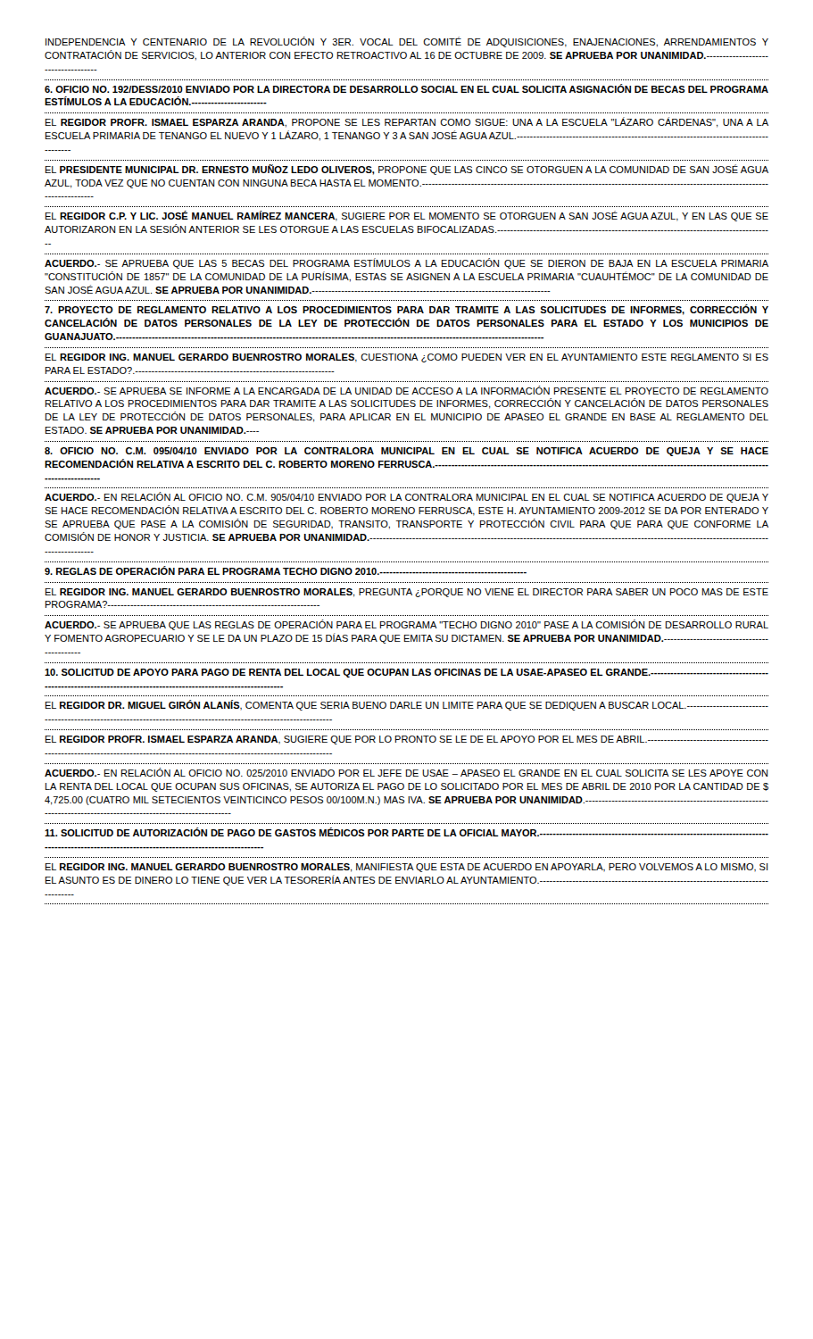INDEPENDENCIA Y CENTENARIO DE LA REVOLUCIÓN Y 3ER. VOCAL DEL COMITÉ DE ADQUISICIONES, ENAJENACIONES, ARRENDAMIENTOS Y CONTRATACIÓN DE SERVICIOS, LO ANTERIOR CON EFECTO RETROACTIVO AL 16 DE OCTUBRE DE 2009. SE APRUEBA POR UNANIMIDAD.-----------------------------------
6. OFICIO NO. 192/DESS/2010 ENVIADO POR LA DIRECTORA DE DESARROLLO SOCIAL EN EL CUAL SOLICITA ASIGNACIÓN DE BECAS DEL PROGRAMA ESTÍMULOS A LA EDUCACIÓN.-----------------------
EL REGIDOR PROFR. ISMAEL ESPARZA ARANDA, PROPONE SE LES REPARTAN COMO SIGUE: UNA A LA ESCUELA "LÁZARO CÁRDENAS", UNA A LA ESCUELA PRIMARIA DE TENANGO EL NUEVO Y 1 LÁZARO, 1 TENANGO Y 3 A SAN JOSÉ AGUA AZUL.-------------------------------------------------------------------------------------
EL PRESIDENTE MUNICIPAL DR. ERNESTO MUÑOZ LEDO OLIVEROS, PROPONE QUE LAS CINCO SE OTORGUEN A LA COMUNIDAD DE SAN JOSÉ AGUA AZUL, TODA VEZ QUE NO CUENTAN CON NINGUNA BECA HASTA EL MOMENTO.-------------------------------------------------------------------------------------------------------------------------
EL REGIDOR C.P. Y LIC. JOSÉ MANUEL RAMÍREZ MANCERA, SUGIERE POR EL MOMENTO SE OTORGUEN A SAN JOSÉ AGUA AZUL, Y EN LAS QUE SE AUTORIZARON EN LA SESIÓN ANTERIOR SE LES OTORGUE A LAS ESCUELAS BIFOCALIZADAS.-------------------------------------------------------------------------------------
ACUERDO.- SE APRUEBA QUE LAS 5 BECAS DEL PROGRAMA ESTÍMULOS A LA EDUCACIÓN QUE SE DIERON DE BAJA EN LA ESCUELA PRIMARIA "CONSTITUCIÓN DE 1857" DE LA COMUNIDAD DE LA PURÍSIMA, ESTAS SE ASIGNEN A LA ESCUELA PRIMARIA "CUAUHTÉMOC" DE LA COMUNIDAD DE SAN JOSÉ AGUA AZUL. SE APRUEBA POR UNANIMIDAD.-------------------------------------------------------------------------
7. PROYECTO DE REGLAMENTO RELATIVO A LOS PROCEDIMIENTOS PARA DAR TRAMITE A LAS SOLICITUDES DE INFORMES, CORRECCIÓN Y CANCELACIÓN DE DATOS PERSONALES DE LA LEY DE PROTECCIÓN DE DATOS PERSONALES PARA EL ESTADO Y LOS MUNICIPIOS DE GUANAJUATO.-----------------------------------------------------------------------------------------------------------------------------------
EL REGIDOR ING. MANUEL GERARDO BUENROSTRO MORALES, CUESTIONA ¿COMO PUEDEN VER EN EL AYUNTAMIENTO ESTE REGLAMENTO SI ES PARA EL ESTADO?.-------------------------------------------------------------
ACUERDO.- SE APRUEBA SE INFORME A LA ENCARGADA DE LA UNIDAD DE ACCESO A LA INFORMACIÓN PRESENTE EL PROYECTO DE REGLAMENTO RELATIVO A LOS PROCEDIMIENTOS PARA DAR TRAMITE A LAS SOLICITUDES DE INFORMES, CORRECCIÓN Y CANCELACIÓN DE DATOS PERSONALES DE LA LEY DE PROTECCIÓN DE DATOS PERSONALES, PARA APLICAR EN EL MUNICIPIO DE APASEO EL GRANDE EN BASE AL REGLAMENTO DEL ESTADO. SE APRUEBA POR UNANIMIDAD.----
8. OFICIO NO. C.M. 095/04/10 ENVIADO POR LA CONTRALORA MUNICIPAL EN EL CUAL SE NOTIFICA ACUERDO DE QUEJA Y SE HACE RECOMENDACIÓN RELATIVA A ESCRITO DEL C. ROBERTO MORENO FERRUSCA.-----------------------------------------------------------------------------------------------------------------------
ACUERDO.- EN RELACIÓN AL OFICIO NO. C.M. 905/04/10 ENVIADO POR LA CONTRALORA MUNICIPAL EN EL CUAL SE NOTIFICA ACUERDO DE QUEJA Y SE HACE RECOMENDACIÓN RELATIVA A ESCRITO DEL C. ROBERTO MORENO FERRUSCA, ESTE H. AYUNTAMIENTO 2009-2012 SE DA POR ENTERADO Y SE APRUEBA QUE PASE A LA COMISIÓN DE SEGURIDAD, TRANSITO, TRANSPORTE Y PROTECCIÓN CIVIL PARA QUE PARA QUE CONFORME LA COMISIÓN DE HONOR Y JUSTICIA. SE APRUEBA POR UNANIMIDAD.-----------------------------------------------------------------------------------------------------------------------------------------
9. REGLAS DE OPERACIÓN PARA EL PROGRAMA TECHO DIGNO 2010.---------------------------------------------
EL REGIDOR ING. MANUEL GERARDO BUENROSTRO MORALES, PREGUNTA ¿PORQUE NO VIENE EL DIRECTOR PARA SABER UN POCO MAS DE ESTE PROGRAMA?-----------------------------------------------------------------
ACUERDO.- SE APRUEBA QUE LAS REGLAS DE OPERACIÓN PARA EL PROGRAMA "TECHO DIGNO 2010" PASE A LA COMISIÓN DE DESARROLLO RURAL Y FOMENTO AGROPECUARIO Y SE LE DA UN PLAZO DE 15 DÍAS PARA QUE EMITA SU DICTAMEN. SE APRUEBA POR UNANIMIDAD.-------------------------------------------
10. SOLICITUD DE APOYO PARA PAGO DE RENTA DEL LOCAL QUE OCUPAN LAS OFICINAS DE LA USAE-APASEO EL GRANDE.-------------------------------------------------------------------------------------------------------------
EL REGIDOR DR. MIGUEL GIRÓN ALANÍS, COMENTA QUE SERIA BUENO DARLE UN LIMITE PARA QUE SE DEDIQUEN A BUSCAR LOCAL.-----------------------------------------------------------------------------------------------------------------
EL REGIDOR PROFR. ISMAEL ESPARZA ARANDA, SUGIERE QUE POR LO PRONTO SE LE DE EL APOYO POR EL MES DE ABRIL.-----------------------------------------------------------------------------------------------------------------------------
ACUERDO.- EN RELACIÓN AL OFICIO NO. 025/2010 ENVIADO POR EL JEFE DE USAE – APASEO EL GRANDE EN EL CUAL SOLICITA SE LES APOYE CON LA RENTA DEL LOCAL QUE OCUPAN SUS OFICINAS, SE AUTORIZA EL PAGO DE LO SOLICITADO POR EL MES DE ABRIL DE 2010 POR LA CANTIDAD DE $ 4,725.00 (CUATRO MIL SETECIENTOS VEINTICINCO PESOS 00/100M.N.) MAS IVA. SE APRUEBA POR UNANIMIDAD.-----------------------------------------------------------------------------------------------------------------
11. SOLICITUD DE AUTORIZACIÓN DE PAGO DE GASTOS MÉDICOS POR PARTE DE LA OFICIAL MAYOR.-----------------------------------------------------------------------------------------------------------------------------------------
EL REGIDOR ING. MANUEL GERARDO BUENROSTRO MORALES, MANIFIESTA QUE ESTA DE ACUERDO EN APOYARLA, PERO VOLVEMOS A LO MISMO, SI EL ASUNTO ES DE DINERO LO TIENE QUE VER LA TESORERÍA ANTES DE ENVIARLO AL AYUNTAMIENTO.-------------------------------------------------------------------------------